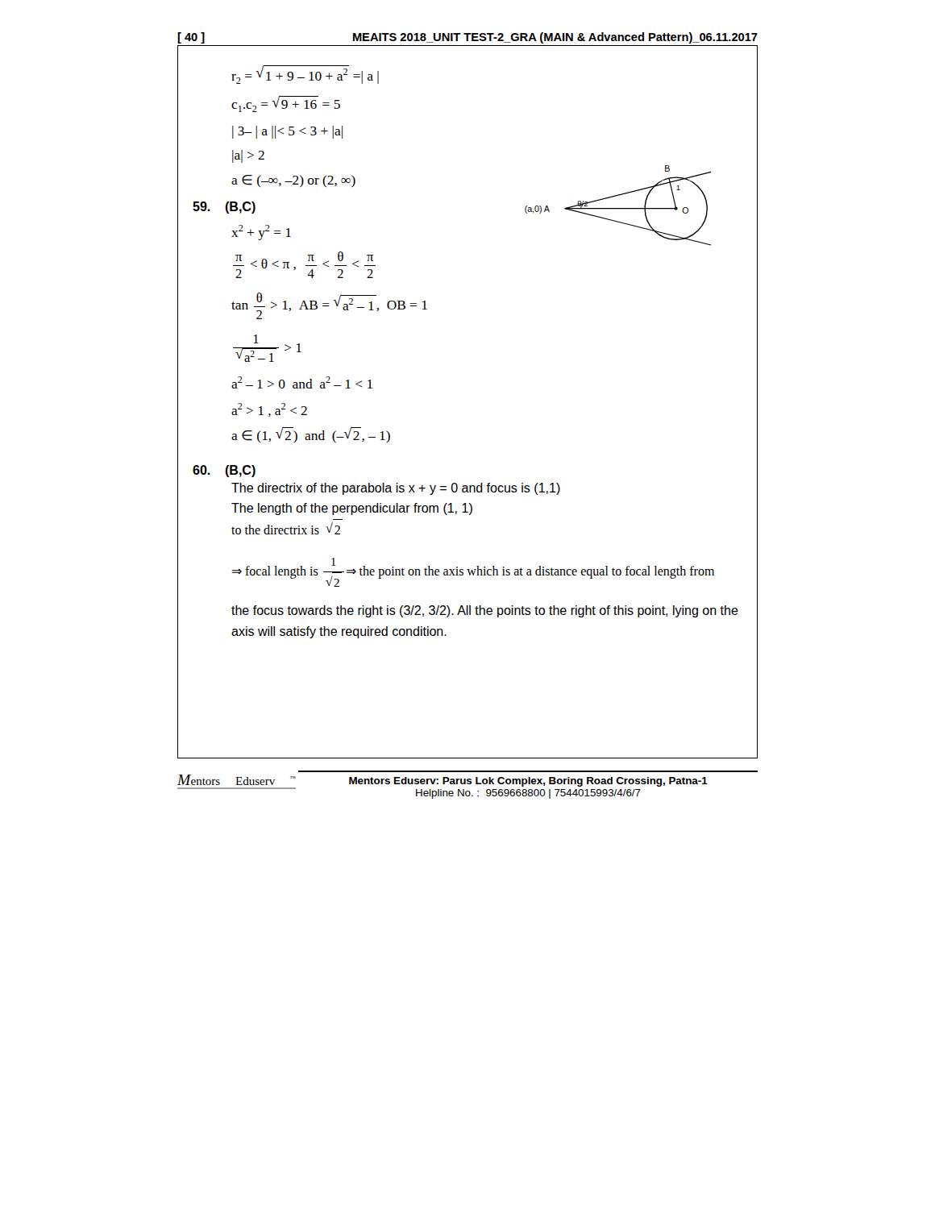[ 40 ] MEAITS 2018_UNIT TEST-2_GRA (MAIN & Advanced Pattern)_06.11.2017
r2 = 1 + 9 – 10 + a2 =| a |
c1.c2 = 9 + 16 = 5
| 3– | a ||< 5 < 3 + |a|
|a| > 2
a ∈ (–∞, –2) or (2, ∞)
59.(B,C)
O (a,0) A B 1 θ/2
x2 + y2 = 1
π 2 < θ < π , π 4 < θ 2 < π 2
tan θ 2 > 1, AB = a2 – 1, OB = 1
1 a2 – 1 > 1
a2 – 1 > 0 and a2 – 1 < 1
a2 > 1 , a2 < 2
a ∈ (1, 2) and (–2, – 1)
60.(B,C)
The directrix of the parabola is x + y = 0 and focus is (1,1)
The length of the perpendicular from (1, 1)
to the directrix is 2
⇒ focal length is 12⇒ the point on the axis which is at a distance equal to focal length from
the focus towards the right is (3/2, 3/2). All the points to the right of this point, lying on the axis will satisfy the required condition.
M entors Eduserv ™
Mentors Eduserv: Parus Lok Complex, Boring Road Crossing, Patna-1
Helpline No. : 9569668800 | 7544015993/4/6/7